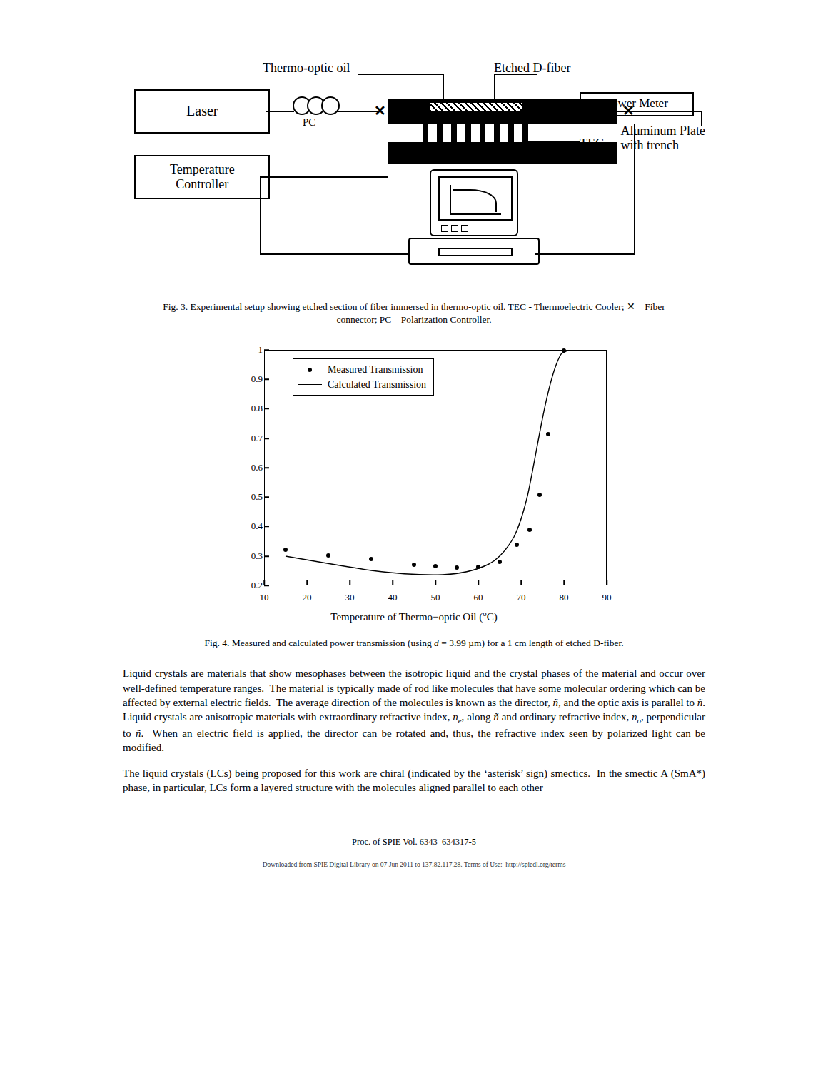Thermo-optic oil
Etched D-fiber
Laser
Temperature
Controller
Power Meter
PC
✕
✕
TEC
Aluminum Plate
with trench
Fig. 3. Experimental setup showing etched section of fiber immersed in thermo-optic oil. TEC - Thermoelectric Cooler; ✕ – Fiber connector; PC – Polarization Controller.
D−Fiber Transmission ( Pout / Pin )
y ticks: value -> top px (frame top=10, bottom=340 ; y 0.2 .. 1.0)
1
0.9
0.8
0.7
0.6
0.5
0.4
0.3
0.2
10
20
30
40
50
60
70
80
90
Temperature of Thermo−optic Oil (oC)
Measured Transmission
Calculated Transmission
Fig. 4. Measured and calculated power transmission (using d = 3.99 µm) for a 1 cm length of etched D-fiber.
Liquid crystals are materials that show mesophases between the isotropic liquid and the crystal phases of the material and occur over well-defined temperature ranges. The material is typically made of rod like molecules that have some molecular ordering which can be affected by external electric fields. The average direction of the molecules is known as the director, ñ, and the optic axis is parallel to ñ. Liquid crystals are anisotropic materials with extraordinary refractive index, ne, along ñ and ordinary refractive index, no, perpendicular to ñ. When an electric field is applied, the director can be rotated and, thus, the refractive index seen by polarized light can be modified.
The liquid crystals (LCs) being proposed for this work are chiral (indicated by the ‘asterisk’ sign) smectics. In the smectic A (SmA*) phase, in particular, LCs form a layered structure with the molecules aligned parallel to each other
Proc. of SPIE Vol. 6343 634317-5
Downloaded from SPIE Digital Library on 07 Jun 2011 to 137.82.117.28. Terms of Use: http://spiedl.org/terms